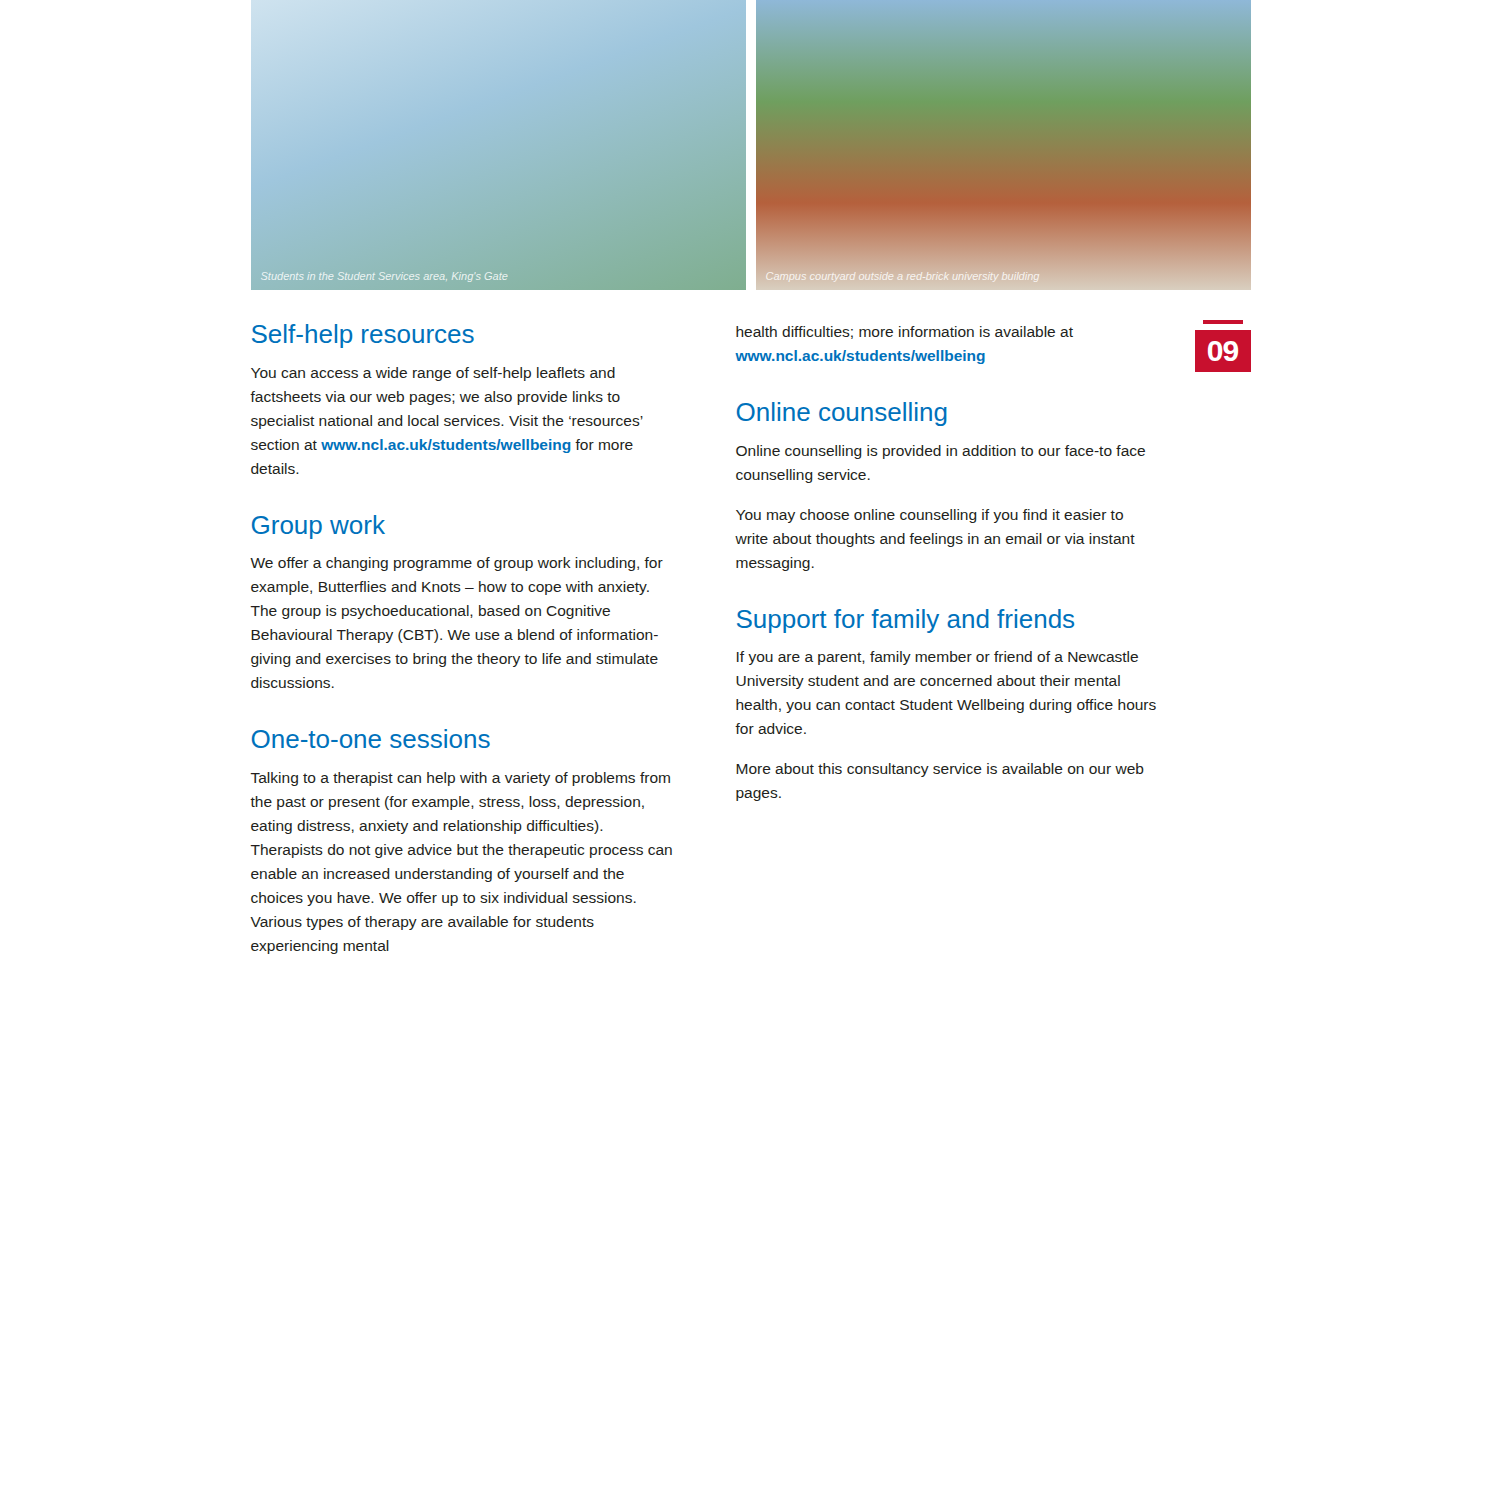Students in the Student Services area, King's Gate
Campus courtyard outside a red-brick university building
09
Self-help resources
You can access a wide range of self-help leaflets and factsheets via our web pages; we also provide links to specialist national and local services. Visit the ‘resources’ section at www.ncl.ac.uk/students/wellbeing for more details.
Group work
We offer a changing programme of group work including, for example, Butterflies and Knots – how to cope with anxiety. The group is psychoeducational, based on Cognitive Behavioural Therapy (CBT). We use a blend of information-giving and exercises to bring the theory to life and stimulate discussions.
One-to-one sessions
Talking to a therapist can help with a variety of problems from the past or present (for example, stress, loss, depression, eating distress, anxiety and relationship difficulties). Therapists do not give advice but the therapeutic process can enable an increased understanding of yourself and the choices you have. We offer up to six individual sessions. Various types of therapy are available for students experiencing mental
health difficulties; more information is available at www.ncl.ac.uk/students/wellbeing
Online counselling
Online counselling is provided in addition to our face-to face counselling service.
You may choose online counselling if you find it easier to write about thoughts and feelings in an email or via instant messaging.
Support for family and friends
If you are a parent, family member or friend of a Newcastle University student and are concerned about their mental health, you can contact Student Wellbeing during office hours for advice.
More about this consultancy service is available on our web pages.